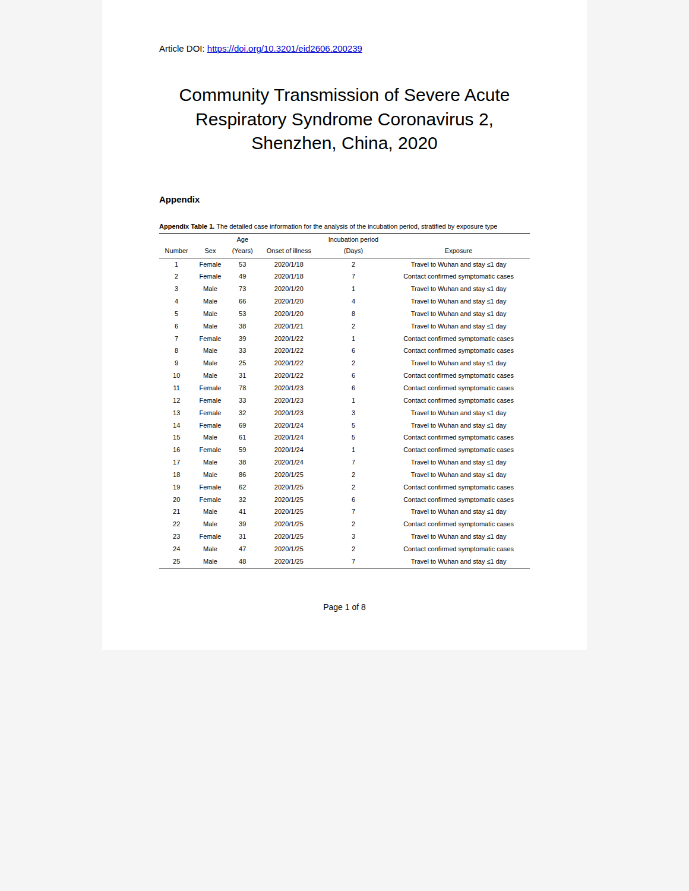Article DOI: https://doi.org/10.3201/eid2606.200239
Community Transmission of Severe Acute Respiratory Syndrome Coronavirus 2, Shenzhen, China, 2020
Appendix
Appendix Table 1. The detailed case information for the analysis of the incubation period, stratified by exposure type
| | | Age | | Incubation period | |
| --- | --- | --- | --- | --- | --- |
| Number | Sex | (Years) | Onset of illness | (Days) | Exposure |
| 1 | Female | 53 | 2020/1/18 | 2 | Travel to Wuhan and stay ≤1 day |
| 2 | Female | 49 | 2020/1/18 | 7 | Contact confirmed symptomatic cases |
| 3 | Male | 73 | 2020/1/20 | 1 | Travel to Wuhan and stay ≤1 day |
| 4 | Male | 66 | 2020/1/20 | 4 | Travel to Wuhan and stay ≤1 day |
| 5 | Male | 53 | 2020/1/20 | 8 | Travel to Wuhan and stay ≤1 day |
| 6 | Male | 38 | 2020/1/21 | 2 | Travel to Wuhan and stay ≤1 day |
| 7 | Female | 39 | 2020/1/22 | 1 | Contact confirmed symptomatic cases |
| 8 | Male | 33 | 2020/1/22 | 6 | Contact confirmed symptomatic cases |
| 9 | Male | 25 | 2020/1/22 | 2 | Travel to Wuhan and stay ≤1 day |
| 10 | Male | 31 | 2020/1/22 | 6 | Contact confirmed symptomatic cases |
| 11 | Female | 78 | 2020/1/23 | 6 | Contact confirmed symptomatic cases |
| 12 | Female | 33 | 2020/1/23 | 1 | Contact confirmed symptomatic cases |
| 13 | Female | 32 | 2020/1/23 | 3 | Travel to Wuhan and stay ≤1 day |
| 14 | Female | 69 | 2020/1/24 | 5 | Travel to Wuhan and stay ≤1 day |
| 15 | Male | 61 | 2020/1/24 | 5 | Contact confirmed symptomatic cases |
| 16 | Female | 59 | 2020/1/24 | 1 | Contact confirmed symptomatic cases |
| 17 | Male | 38 | 2020/1/24 | 7 | Travel to Wuhan and stay ≤1 day |
| 18 | Male | 86 | 2020/1/25 | 2 | Travel to Wuhan and stay ≤1 day |
| 19 | Female | 62 | 2020/1/25 | 2 | Contact confirmed symptomatic cases |
| 20 | Female | 32 | 2020/1/25 | 6 | Contact confirmed symptomatic cases |
| 21 | Male | 41 | 2020/1/25 | 7 | Travel to Wuhan and stay ≤1 day |
| 22 | Male | 39 | 2020/1/25 | 2 | Contact confirmed symptomatic cases |
| 23 | Female | 31 | 2020/1/25 | 3 | Travel to Wuhan and stay ≤1 day |
| 24 | Male | 47 | 2020/1/25 | 2 | Contact confirmed symptomatic cases |
| 25 | Male | 48 | 2020/1/25 | 7 | Travel to Wuhan and stay ≤1 day |
Page 1 of 8